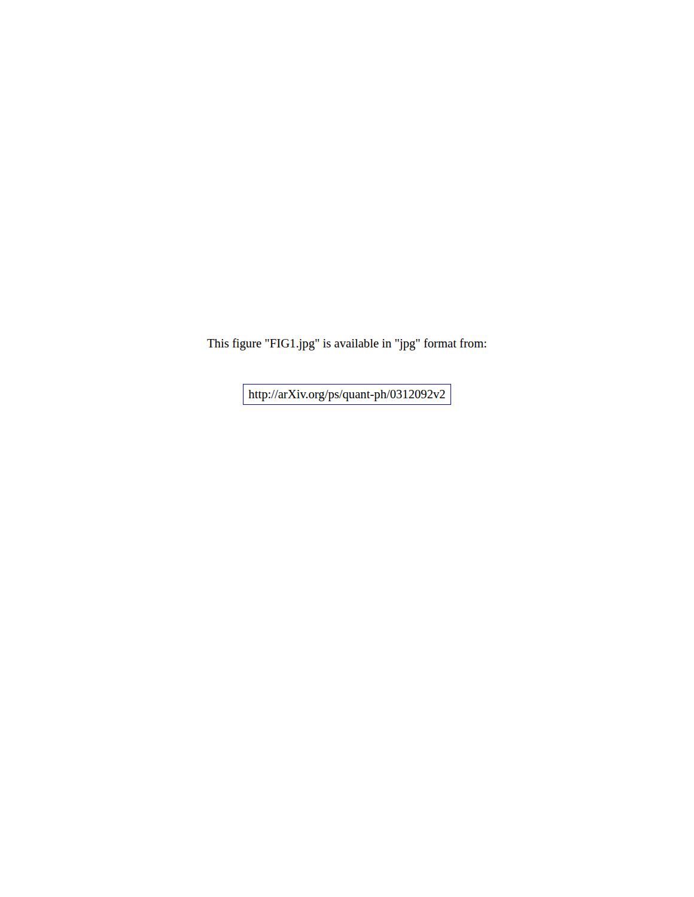This figure "FIG1.jpg" is available in "jpg" format from:
http://arXiv.org/ps/quant-ph/0312092v2